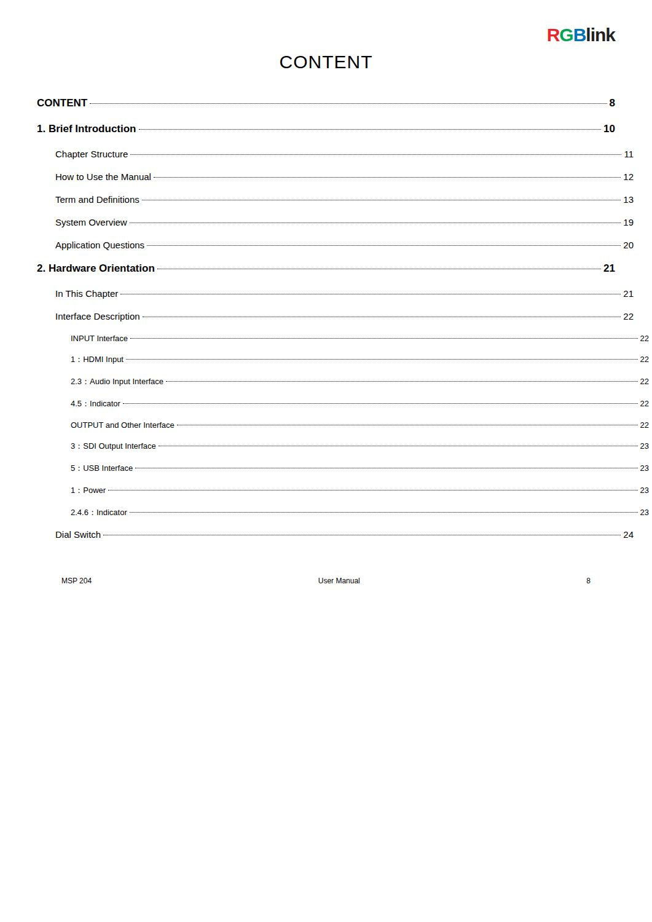RGBlink
CONTENT
CONTENT 8
1. Brief Introduction 10
Chapter Structure 11
How to Use the Manual 12
Term and Definitions 13
System Overview 19
Application Questions 20
2. Hardware Orientation 21
In This Chapter 21
Interface Description 22
INPUT Interface 22
1：HDMI Input 22
2.3：Audio Input Interface 22
4.5：Indicator 22
OUTPUT and Other Interface 22
3：SDI Output Interface 23
5：USB Interface 23
1：Power 23
2.4.6：Indicator 23
Dial Switch 24
MSP 204 User Manual 8